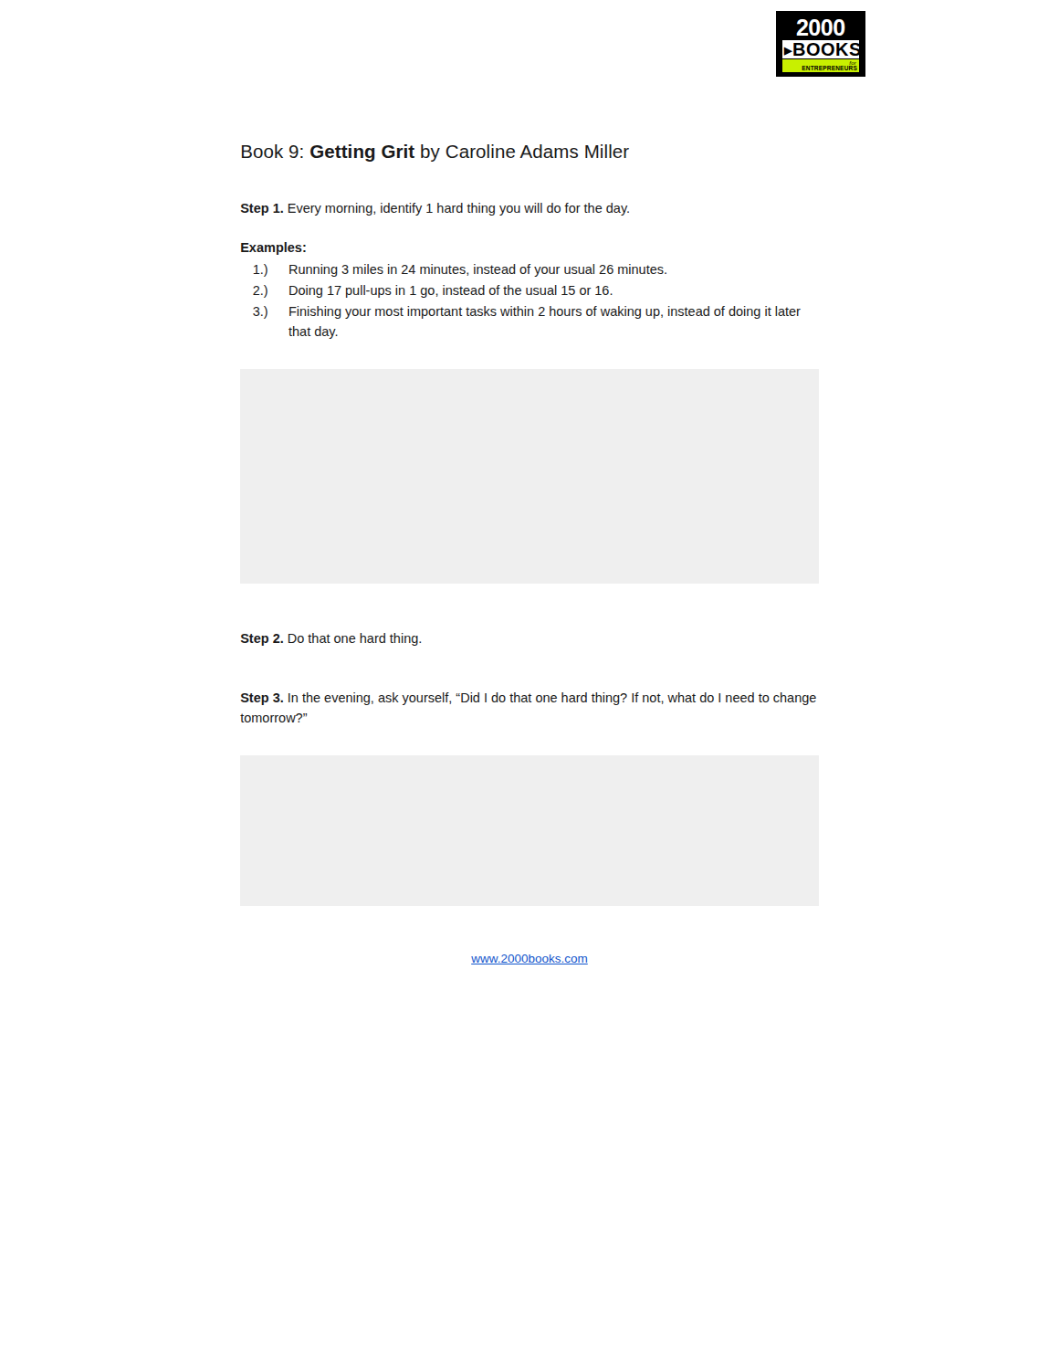2000 BOOKS for ENTREPRENEURS
Book 9: Getting Grit by Caroline Adams Miller
Step 1. Every morning, identify 1 hard thing you will do for the day.
Examples:
Running 3 miles in 24 minutes, instead of your usual 26 minutes.
Doing 17 pull-ups in 1 go, instead of the usual 15 or 16.
Finishing your most important tasks within 2 hours of waking up, instead of doing it later that day.
Step 2. Do that one hard thing.
Step 3. In the evening, ask yourself, “Did I do that one hard thing? If not, what do I need to change tomorrow?”
www.2000books.com